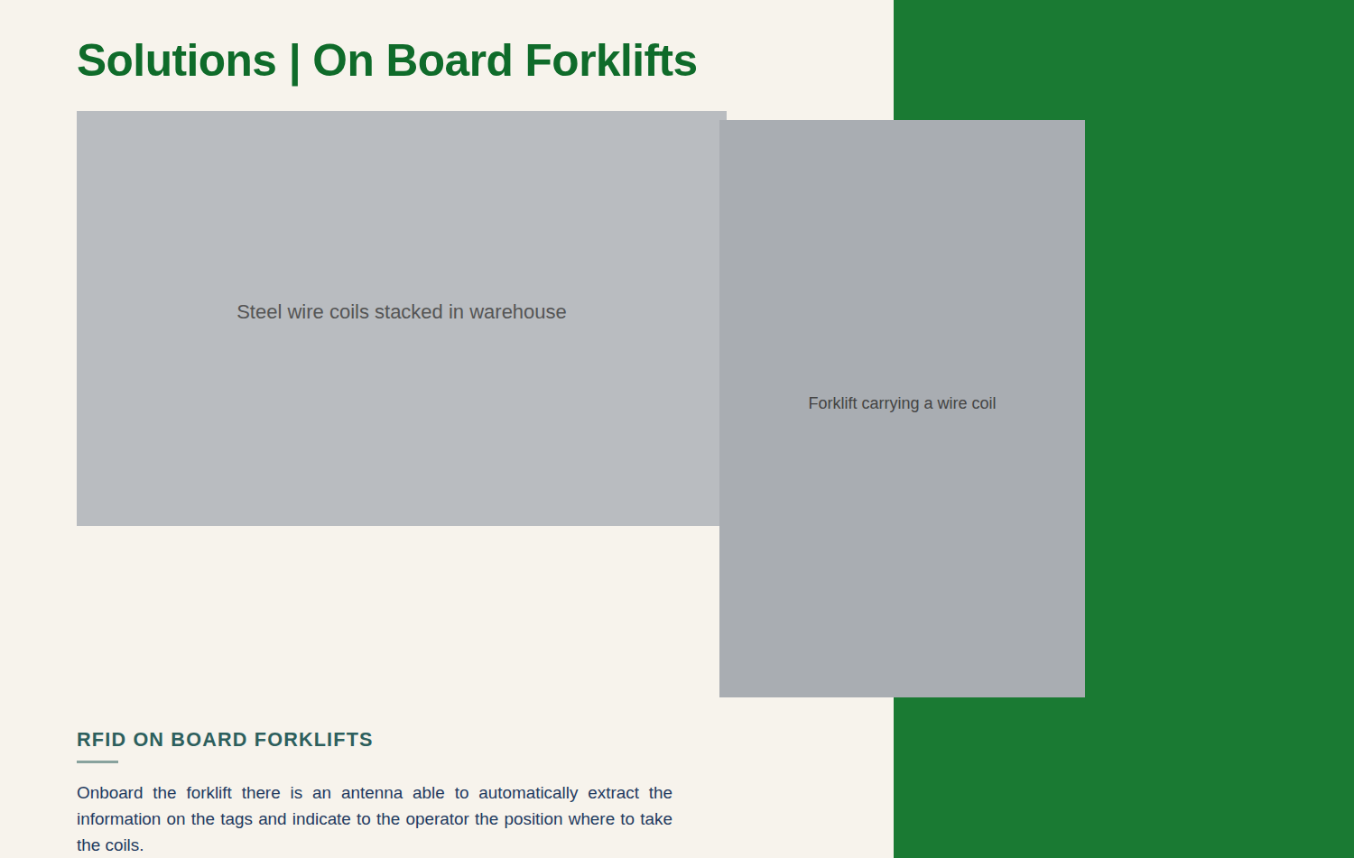Solutions | On Board Forklifts
RFID on Board Forklifts
Onboard the forklift there is an antenna able to automatically extract the information on the tags and indicate to the operator the position where to take the coils.